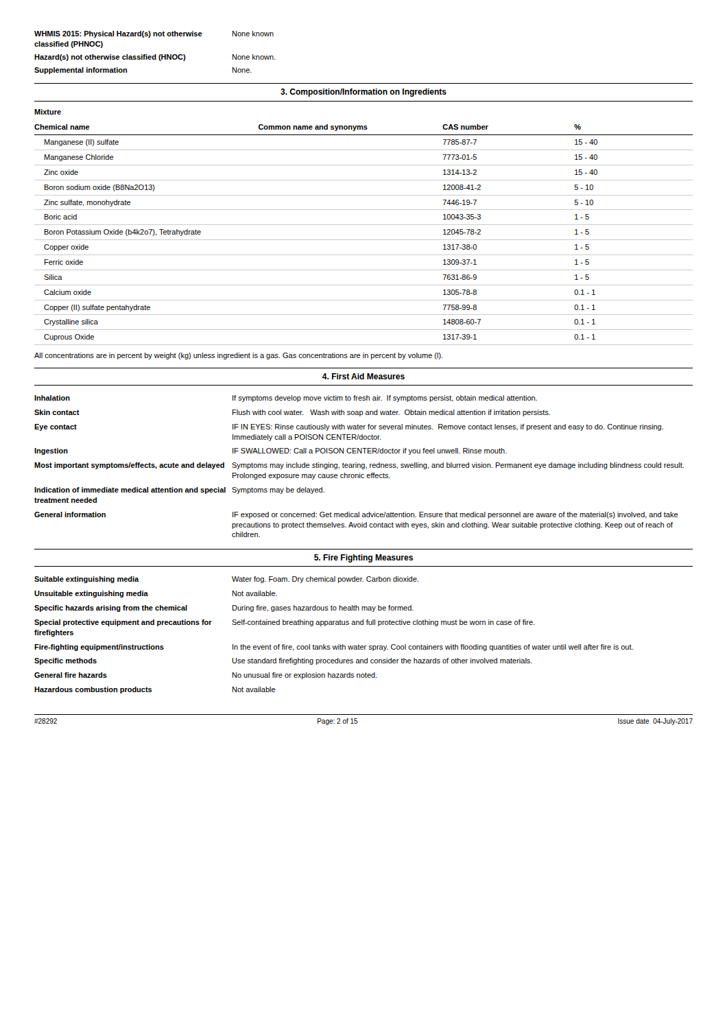| WHMIS 2015: Physical Hazard(s) not otherwise classified (PHNOC) | None known |
| Hazard(s) not otherwise classified (HNOC) | None known. |
| Supplemental information | None. |
3. Composition/Information on Ingredients
Mixture
| Chemical name | Common name and synonyms | CAS number | % |
| --- | --- | --- | --- |
| Manganese (II) sulfate | | 7785-87-7 | 15 - 40 |
| Manganese Chloride | | 7773-01-5 | 15 - 40 |
| Zinc oxide | | 1314-13-2 | 15 - 40 |
| Boron sodium oxide (B8Na2O13) | | 12008-41-2 | 5 - 10 |
| Zinc sulfate, monohydrate | | 7446-19-7 | 5 - 10 |
| Boric acid | | 10043-35-3 | 1 - 5 |
| Boron Potassium Oxide (b4k2o7), Tetrahydrate | | 12045-78-2 | 1 - 5 |
| Copper oxide | | 1317-38-0 | 1 - 5 |
| Ferric oxide | | 1309-37-1 | 1 - 5 |
| Silica | | 7631-86-9 | 1 - 5 |
| Calcium oxide | | 1305-78-8 | 0.1 - 1 |
| Copper (II) sulfate pentahydrate | | 7758-99-8 | 0.1 - 1 |
| Crystalline silica | | 14808-60-7 | 0.1 - 1 |
| Cuprous Oxide | | 1317-39-1 | 0.1 - 1 |
All concentrations are in percent by weight (kg) unless ingredient is a gas. Gas concentrations are in percent by volume (l).
4. First Aid Measures
| Inhalation | If symptoms develop move victim to fresh air. If symptoms persist, obtain medical attention. |
| Skin contact | Flush with cool water. Wash with soap and water. Obtain medical attention if irritation persists. |
| Eye contact | IF IN EYES: Rinse cautiously with water for several minutes. Remove contact lenses, if present and easy to do. Continue rinsing. Immediately call a POISON CENTER/doctor. |
| Ingestion | IF SWALLOWED: Call a POISON CENTER/doctor if you feel unwell. Rinse mouth. |
| Most important symptoms/effects, acute and delayed | Symptoms may include stinging, tearing, redness, swelling, and blurred vision. Permanent eye damage including blindness could result. Prolonged exposure may cause chronic effects. |
| Indication of immediate medical attention and special treatment needed | Symptoms may be delayed. |
| General information | IF exposed or concerned: Get medical advice/attention. Ensure that medical personnel are aware of the material(s) involved, and take precautions to protect themselves. Avoid contact with eyes, skin and clothing. Wear suitable protective clothing. Keep out of reach of children. |
5. Fire Fighting Measures
| Suitable extinguishing media | Water fog. Foam. Dry chemical powder. Carbon dioxide. |
| Unsuitable extinguishing media | Not available. |
| Specific hazards arising from the chemical | During fire, gases hazardous to health may be formed. |
| Special protective equipment and precautions for firefighters | Self-contained breathing apparatus and full protective clothing must be worn in case of fire. |
| Fire-fighting equipment/instructions | In the event of fire, cool tanks with water spray. Cool containers with flooding quantities of water until well after fire is out. |
| Specific methods | Use standard firefighting procedures and consider the hazards of other involved materials. |
| General fire hazards | No unusual fire or explosion hazards noted. |
| Hazardous combustion products | Not available |
#28292 Page: 2 of 15 Issue date 04-July-2017